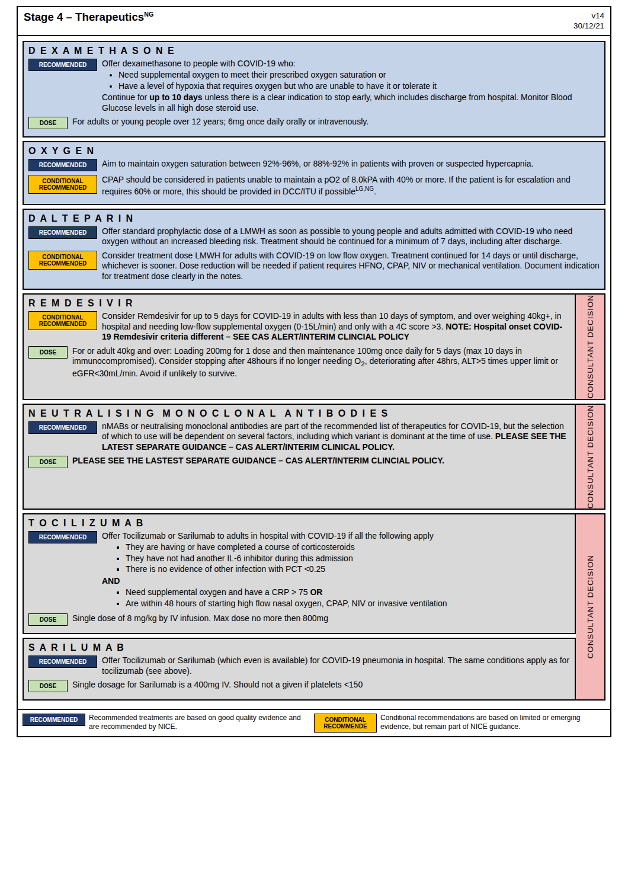Stage 4 – TherapeuticsNG
v14
30/12/21
D E X A M E T H A S O N E
RECOMMENDED
Offer dexamethasone to people with COVID-19 who:
Need supplemental oxygen to meet their prescribed oxygen saturation or
Have a level of hypoxia that requires oxygen but who are unable to have it or tolerate it
Continue for up to 10 days unless there is a clear indication to stop early, which includes discharge from hospital. Monitor Blood Glucose levels in all high dose steroid use.
DOSE
For adults or young people over 12 years; 6mg once daily orally or intravenously.
O X Y G E N
RECOMMENDED
Aim to maintain oxygen saturation between 92%-96%, or 88%-92% in patients with proven or suspected hypercapnia.
CONDITIONAL RECOMMENDED
CPAP should be considered in patients unable to maintain a pO2 of 8.0kPA with 40% or more. If the patient is for escalation and requires 60% or more, this should be provided in DCC/ITU if possibleLG,NG.
D A L T E P A R I N
RECOMMENDED
Offer standard prophylactic dose of a LMWH as soon as possible to young people and adults admitted with COVID-19 who need oxygen without an increased bleeding risk. Treatment should be continued for a minimum of 7 days, including after discharge.
CONDITIONAL RECOMMENDED
Consider treatment dose LMWH for adults with COVID-19 on low flow oxygen. Treatment continued for 14 days or until discharge, whichever is sooner. Dose reduction will be needed if patient requires HFNO, CPAP, NIV or mechanical ventilation. Document indication for treatment dose clearly in the notes.
R E M D E S I V I R
CONDITIONAL RECOMMENDED
Consider Remdesivir for up to 5 days for COVID-19 in adults with less than 10 days of symptom, and over weighing 40kg+, in hospital and needing low-flow supplemental oxygen (0-15L/min) and only with a 4C score >3. NOTE: Hospital onset COVID-19 Remdesivir criteria different – SEE CAS ALERT/INTERIM CLINCIAL POLICY
DOSE
For or adult 40kg and over: Loading 200mg for 1 dose and then maintenance 100mg once daily for 5 days (max 10 days in immunocompromised). Consider stopping after 48hours if no longer needing O2, deteriorating after 48hrs, ALT>5 times upper limit or eGFR<30mL/min. Avoid if unlikely to survive.
CONSULTANT DECISION
N E U T R A L I S I N G M O N O C L O N A L A N T I B O D I E S
RECOMMENDED
nMABs or neutralising monoclonal antibodies are part of the recommended list of therapeutics for COVID-19, but the selection of which to use will be dependent on several factors, including which variant is dominant at the time of use. PLEASE SEE THE LATEST SEPARATE GUIDANCE – CAS ALERT/INTERIM CLINICAL POLICY.
DOSE
PLEASE SEE THE LASTEST SEPARATE GUIDANCE – CAS ALERT/INTERIM CLINCIAL POLICY.
CONSULTANT DECISION
T O C I L I Z U M A B
RECOMMENDED
Offer Tocilizumab or Sarilumab to adults in hospital with COVID-19 if all the following apply
They are having or have completed a course of corticosteroids
They have not had another IL-6 inhibitor during this admission
There is no evidence of other infection with PCT <0.25
AND
Need supplemental oxygen and have a CRP > 75 OR
Are within 48 hours of starting high flow nasal oxygen, CPAP, NIV or invasive ventilation
DOSE
Single dose of 8 mg/kg by IV infusion. Max dose no more then 800mg
S A R I L U M A B
RECOMMENDED
Offer Tocilizumab or Sarilumab (which even is available) for COVID-19 pneumonia in hospital. The same conditions apply as for tocilizumab (see above).
DOSE
Single dosage for Sarilumab is a 400mg IV. Should not a given if platelets <150
CONSULTANT DECISION
RECOMMENDED
Recommended treatments are based on good quality evidence and are recommended by NICE.
CONDITIONAL RECOMMENDE
Conditional recommendations are based on limited or emerging evidence, but remain part of NICE guidance.